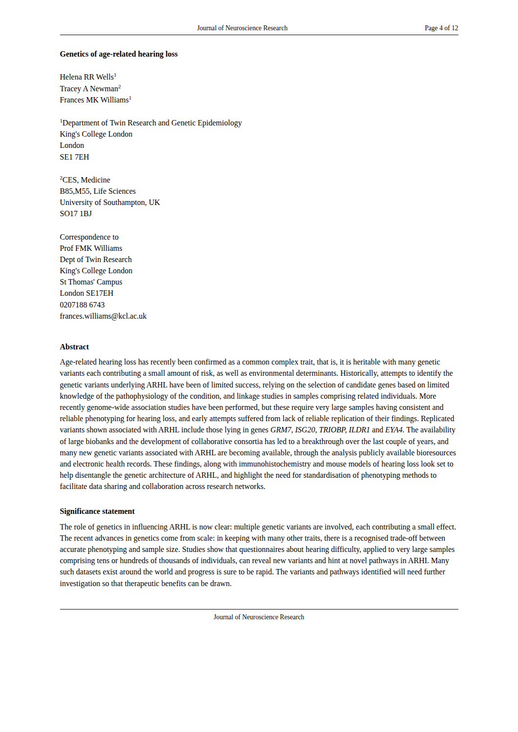Journal of Neuroscience Research Page 4 of 12
Genetics of age-related hearing loss
Helena RR Wells1
Tracey A Newman2
Frances MK Williams1
1Department of Twin Research and Genetic Epidemiology
King's College London
London
SE1 7EH
2CES, Medicine
B85,M55, Life Sciences
University of Southampton, UK
SO17 1BJ
Correspondence to
Prof FMK Williams
Dept of Twin Research
King's College London
St Thomas' Campus
London SE17EH
0207188 6743
frances.williams@kcl.ac.uk
Abstract
Age-related hearing loss has recently been confirmed as a common complex trait, that is, it is heritable with many genetic variants each contributing a small amount of risk, as well as environmental determinants. Historically, attempts to identify the genetic variants underlying ARHL have been of limited success, relying on the selection of candidate genes based on limited knowledge of the pathophysiology of the condition, and linkage studies in samples comprising related individuals. More recently genome-wide association studies have been performed, but these require very large samples having consistent and reliable phenotyping for hearing loss, and early attempts suffered from lack of reliable replication of their findings. Replicated variants shown associated with ARHL include those lying in genes GRM7, ISG20, TRIOBP, ILDR1 and EYA4. The availability of large biobanks and the development of collaborative consortia has led to a breakthrough over the last couple of years, and many new genetic variants associated with ARHL are becoming available, through the analysis publicly available bioresources and electronic health records. These findings, along with immunohistochemistry and mouse models of hearing loss look set to help disentangle the genetic architecture of ARHL, and highlight the need for standardisation of phenotyping methods to facilitate data sharing and collaboration across research networks.
Significance statement
The role of genetics in influencing ARHL is now clear: multiple genetic variants are involved, each contributing a small effect. The recent advances in genetics come from scale: in keeping with many other traits, there is a recognised trade-off between accurate phenotyping and sample size. Studies show that questionnaires about hearing difficulty, applied to very large samples comprising tens or hundreds of thousands of individuals, can reveal new variants and hint at novel pathways in ARHI. Many such datasets exist around the world and progress is sure to be rapid. The variants and pathways identified will need further investigation so that therapeutic benefits can be drawn.
Journal of Neuroscience Research